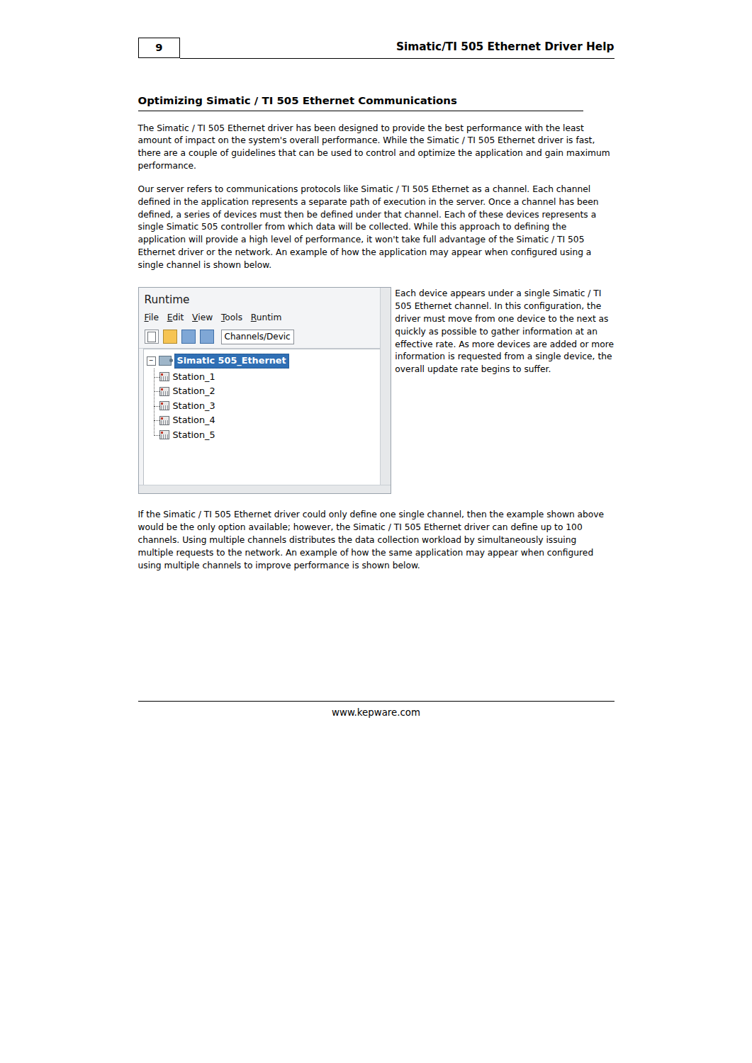9
Simatic/TI 505 Ethernet Driver Help
Optimizing Simatic / TI 505 Ethernet Communications
The Simatic / TI 505 Ethernet driver has been designed to provide the best performance with the least amount of impact on the system's overall performance. While the Simatic / TI 505 Ethernet driver is fast, there are a couple of guidelines that can be used to control and optimize the application and gain maximum performance.
Our server refers to communications protocols like Simatic / TI 505 Ethernet as a channel. Each channel defined in the application represents a separate path of execution in the server. Once a channel has been defined, a series of devices must then be defined under that channel. Each of these devices represents a single Simatic 505 controller from which data will be collected. While this approach to defining the application will provide a high level of performance, it won't take full advantage of the Simatic / TI 505 Ethernet driver or the network. An example of how the application may appear when configured using a single channel is shown below.
Runtime
File Edit View Tools Runtim
Channels/Devic
− Simatic 505_Ethernet
Station_1
Station_2
Station_3
Station_4
Station_5
Each device appears under a single Simatic / TI 505 Ethernet channel. In this configuration, the driver must move from one device to the next as quickly as possible to gather information at an effective rate. As more devices are added or more information is requested from a single device, the overall update rate begins to suffer.
If the Simatic / TI 505 Ethernet driver could only define one single channel, then the example shown above would be the only option available; however, the Simatic / TI 505 Ethernet driver can define up to 100 channels. Using multiple channels distributes the data collection workload by simultaneously issuing multiple requests to the network. An example of how the same application may appear when configured using multiple channels to improve performance is shown below.
www.kepware.com